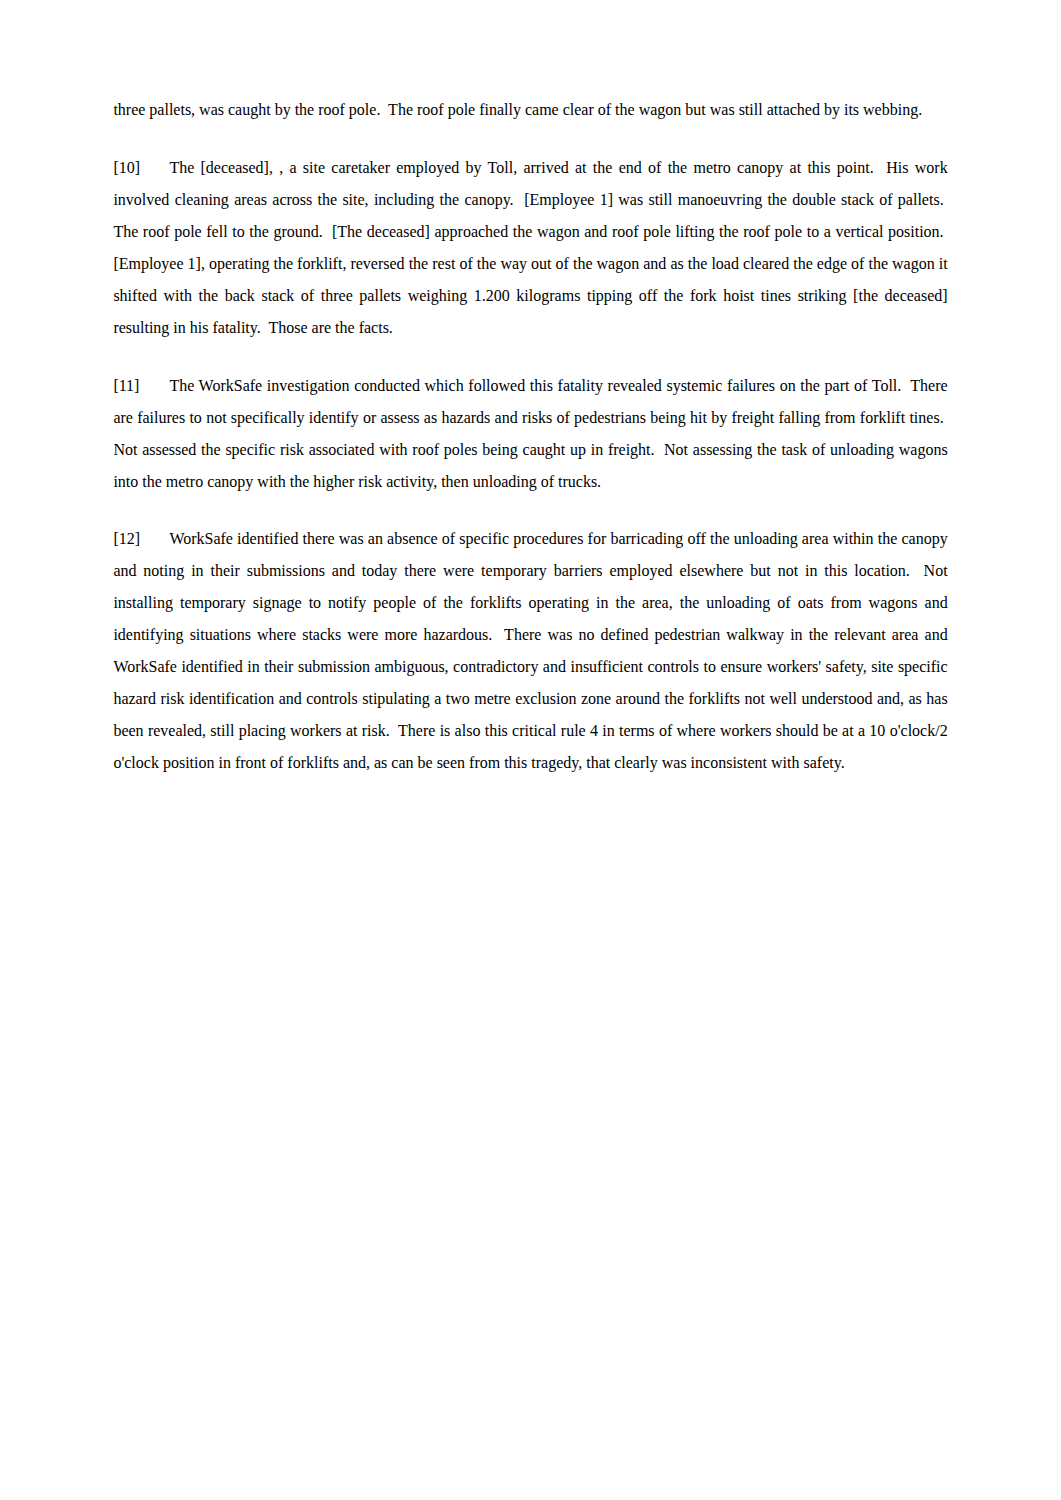three pallets, was caught by the roof pole. The roof pole finally came clear of the wagon but was still attached by its webbing.
[10] The [deceased], , a site caretaker employed by Toll, arrived at the end of the metro canopy at this point. His work involved cleaning areas across the site, including the canopy. [Employee 1] was still manoeuvring the double stack of pallets. The roof pole fell to the ground. [The deceased] approached the wagon and roof pole lifting the roof pole to a vertical position. [Employee 1], operating the forklift, reversed the rest of the way out of the wagon and as the load cleared the edge of the wagon it shifted with the back stack of three pallets weighing 1.200 kilograms tipping off the fork hoist tines striking [the deceased] resulting in his fatality. Those are the facts.
[11] The WorkSafe investigation conducted which followed this fatality revealed systemic failures on the part of Toll. There are failures to not specifically identify or assess as hazards and risks of pedestrians being hit by freight falling from forklift tines. Not assessed the specific risk associated with roof poles being caught up in freight. Not assessing the task of unloading wagons into the metro canopy with the higher risk activity, then unloading of trucks.
[12] WorkSafe identified there was an absence of specific procedures for barricading off the unloading area within the canopy and noting in their submissions and today there were temporary barriers employed elsewhere but not in this location. Not installing temporary signage to notify people of the forklifts operating in the area, the unloading of oats from wagons and identifying situations where stacks were more hazardous. There was no defined pedestrian walkway in the relevant area and WorkSafe identified in their submission ambiguous, contradictory and insufficient controls to ensure workers' safety, site specific hazard risk identification and controls stipulating a two metre exclusion zone around the forklifts not well understood and, as has been revealed, still placing workers at risk. There is also this critical rule 4 in terms of where workers should be at a 10 o'clock/2 o'clock position in front of forklifts and, as can be seen from this tragedy, that clearly was inconsistent with safety.